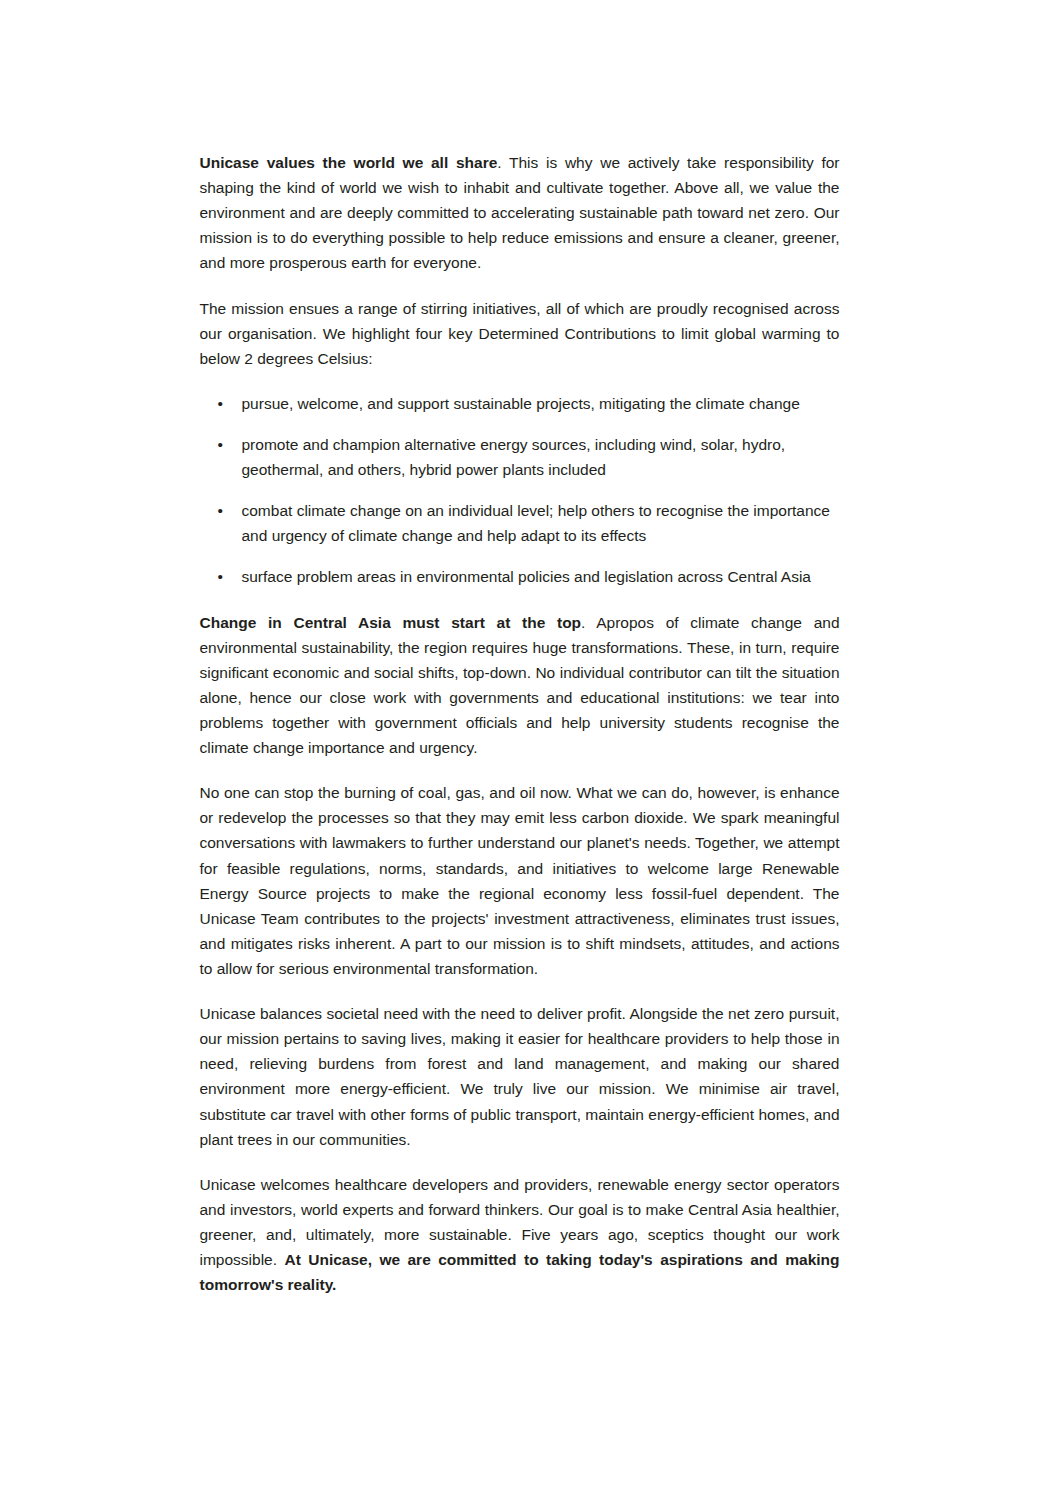Unicase values the world we all share. This is why we actively take responsibility for shaping the kind of world we wish to inhabit and cultivate together. Above all, we value the environment and are deeply committed to accelerating sustainable path toward net zero. Our mission is to do everything possible to help reduce emissions and ensure a cleaner, greener, and more prosperous earth for everyone.
The mission ensues a range of stirring initiatives, all of which are proudly recognised across our organisation. We highlight four key Determined Contributions to limit global warming to below 2 degrees Celsius:
pursue, welcome, and support sustainable projects, mitigating the climate change
promote and champion alternative energy sources, including wind, solar, hydro, geothermal, and others, hybrid power plants included
combat climate change on an individual level; help others to recognise the importance and urgency of climate change and help adapt to its effects
surface problem areas in environmental policies and legislation across Central Asia
Change in Central Asia must start at the top. Apropos of climate change and environmental sustainability, the region requires huge transformations. These, in turn, require significant economic and social shifts, top-down. No individual contributor can tilt the situation alone, hence our close work with governments and educational institutions: we tear into problems together with government officials and help university students recognise the climate change importance and urgency.
No one can stop the burning of coal, gas, and oil now. What we can do, however, is enhance or redevelop the processes so that they may emit less carbon dioxide. We spark meaningful conversations with lawmakers to further understand our planet's needs. Together, we attempt for feasible regulations, norms, standards, and initiatives to welcome large Renewable Energy Source projects to make the regional economy less fossil-fuel dependent. The Unicase Team contributes to the projects' investment attractiveness, eliminates trust issues, and mitigates risks inherent. A part to our mission is to shift mindsets, attitudes, and actions to allow for serious environmental transformation.
Unicase balances societal need with the need to deliver profit. Alongside the net zero pursuit, our mission pertains to saving lives, making it easier for healthcare providers to help those in need, relieving burdens from forest and land management, and making our shared environment more energy-efficient. We truly live our mission. We minimise air travel, substitute car travel with other forms of public transport, maintain energy-efficient homes, and plant trees in our communities.
Unicase welcomes healthcare developers and providers, renewable energy sector operators and investors, world experts and forward thinkers. Our goal is to make Central Asia healthier, greener, and, ultimately, more sustainable. Five years ago, sceptics thought our work impossible. At Unicase, we are committed to taking today's aspirations and making tomorrow's reality.